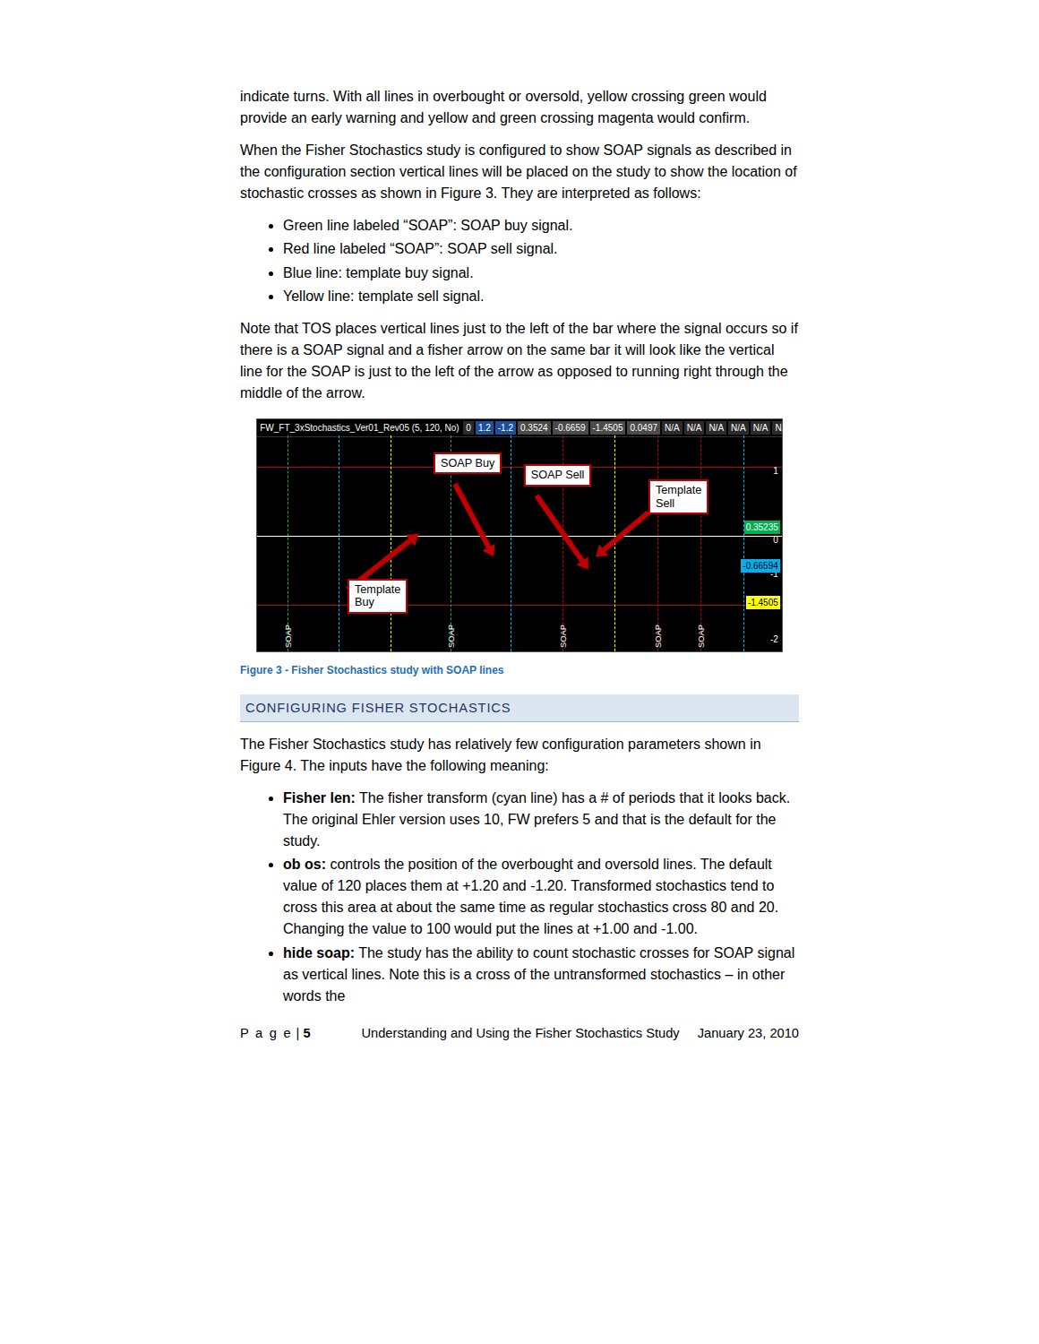indicate turns. With all lines in overbought or oversold, yellow crossing green would provide an early warning and yellow and green crossing magenta would confirm.
When the Fisher Stochastics study is configured to show SOAP signals as described in the configuration section vertical lines will be placed on the study to show the location of stochastic crosses as shown in Figure 3. They are interpreted as follows:
Green line labeled “SOAP”: SOAP buy signal.
Red line labeled “SOAP”: SOAP sell signal.
Blue line: template buy signal.
Yellow line: template sell signal.
Note that TOS places vertical lines just to the left of the bar where the signal occurs so if there is a SOAP signal and a fisher arrow on the same bar it will look like the vertical line for the SOAP is just to the left of the arrow as opposed to running right through the middle of the arrow.
FW_FT_3xStochastics_Ver01_Rev05 (5, 120, No) 01.2-1.20.3524-0.6659-1.45050.0497 N/A N/A N/A N/A N/A N/A N/A
SOAP
SOAP
SOAP
SOAP
SOAP
1
0
-1
-2
0.35235
-0.66594
-1.4505
SOAP Buy
SOAP Sell
Template
Sell
Template
Buy
Figure 3 - Fisher Stochastics study with SOAP lines
Configuring Fisher Stochastics
The Fisher Stochastics study has relatively few configuration parameters shown in Figure 4. The inputs have the following meaning:
Fisher len: The fisher transform (cyan line) has a # of periods that it looks back. The original Ehler version uses 10, FW prefers 5 and that is the default for the study.
ob os: controls the position of the overbought and oversold lines. The default value of 120 places them at +1.20 and -1.20. Transformed stochastics tend to cross this area at about the same time as regular stochastics cross 80 and 20. Changing the value to 100 would put the lines at +1.00 and -1.00.
hide soap: The study has the ability to count stochastic crosses for SOAP signal as vertical lines. Note this is a cross of the untransformed stochastics – in other words the
P a g e | 5 Understanding and Using the Fisher Stochastics Study January 23, 2010